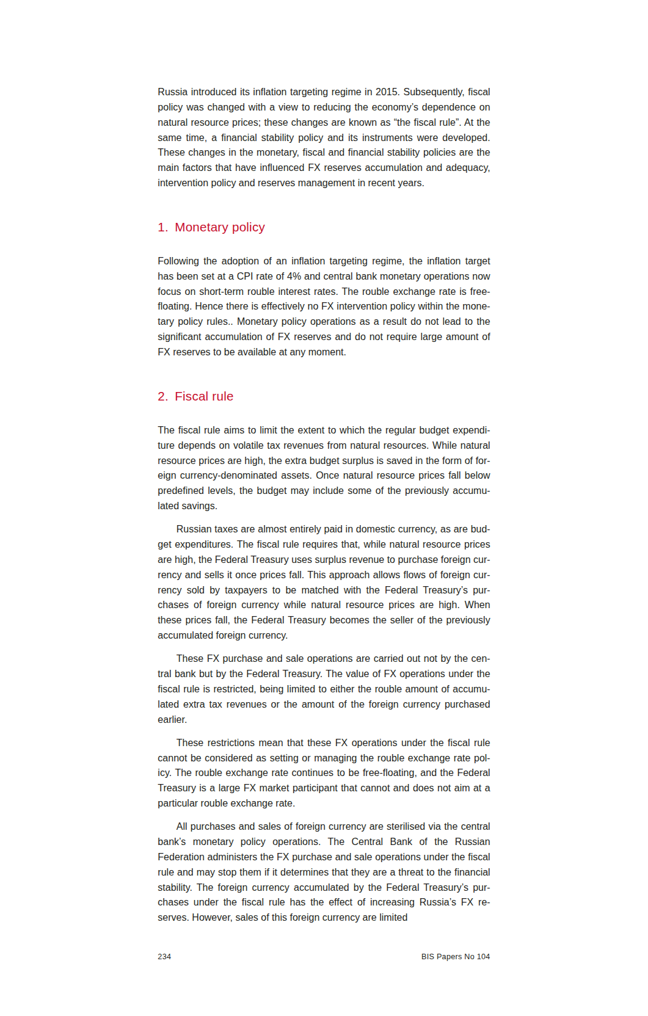Russia introduced its inflation targeting regime in 2015. Subsequently, fiscal policy was changed with a view to reducing the economy’s dependence on natural resource prices; these changes are known as “the fiscal rule”. At the same time, a financial stability policy and its instruments were developed. These changes in the monetary, fiscal and financial stability policies are the main factors that have influenced FX reserves accumulation and adequacy, intervention policy and reserves management in recent years.
1. Monetary policy
Following the adoption of an inflation targeting regime, the inflation target has been set at a CPI rate of 4% and central bank monetary operations now focus on short-term rouble interest rates. The rouble exchange rate is free-floating. Hence there is effectively no FX intervention policy within the monetary policy rules.. Monetary policy operations as a result do not lead to the significant accumulation of FX reserves and do not require large amount of FX reserves to be available at any moment.
2. Fiscal rule
The fiscal rule aims to limit the extent to which the regular budget expenditure depends on volatile tax revenues from natural resources. While natural resource prices are high, the extra budget surplus is saved in the form of foreign currency-denominated assets. Once natural resource prices fall below predefined levels, the budget may include some of the previously accumulated savings.
Russian taxes are almost entirely paid in domestic currency, as are budget expenditures. The fiscal rule requires that, while natural resource prices are high, the Federal Treasury uses surplus revenue to purchase foreign currency and sells it once prices fall. This approach allows flows of foreign currency sold by taxpayers to be matched with the Federal Treasury’s purchases of foreign currency while natural resource prices are high. When these prices fall, the Federal Treasury becomes the seller of the previously accumulated foreign currency.
These FX purchase and sale operations are carried out not by the central bank but by the Federal Treasury. The value of FX operations under the fiscal rule is restricted, being limited to either the rouble amount of accumulated extra tax revenues or the amount of the foreign currency purchased earlier.
These restrictions mean that these FX operations under the fiscal rule cannot be considered as setting or managing the rouble exchange rate policy. The rouble exchange rate continues to be free-floating, and the Federal Treasury is a large FX market participant that cannot and does not aim at a particular rouble exchange rate.
All purchases and sales of foreign currency are sterilised via the central bank’s monetary policy operations. The Central Bank of the Russian Federation administers the FX purchase and sale operations under the fiscal rule and may stop them if it determines that they are a threat to the financial stability. The foreign currency accumulated by the Federal Treasury’s purchases under the fiscal rule has the effect of increasing Russia’s FX reserves. However, sales of this foreign currency are limited
234 BIS Papers No 104